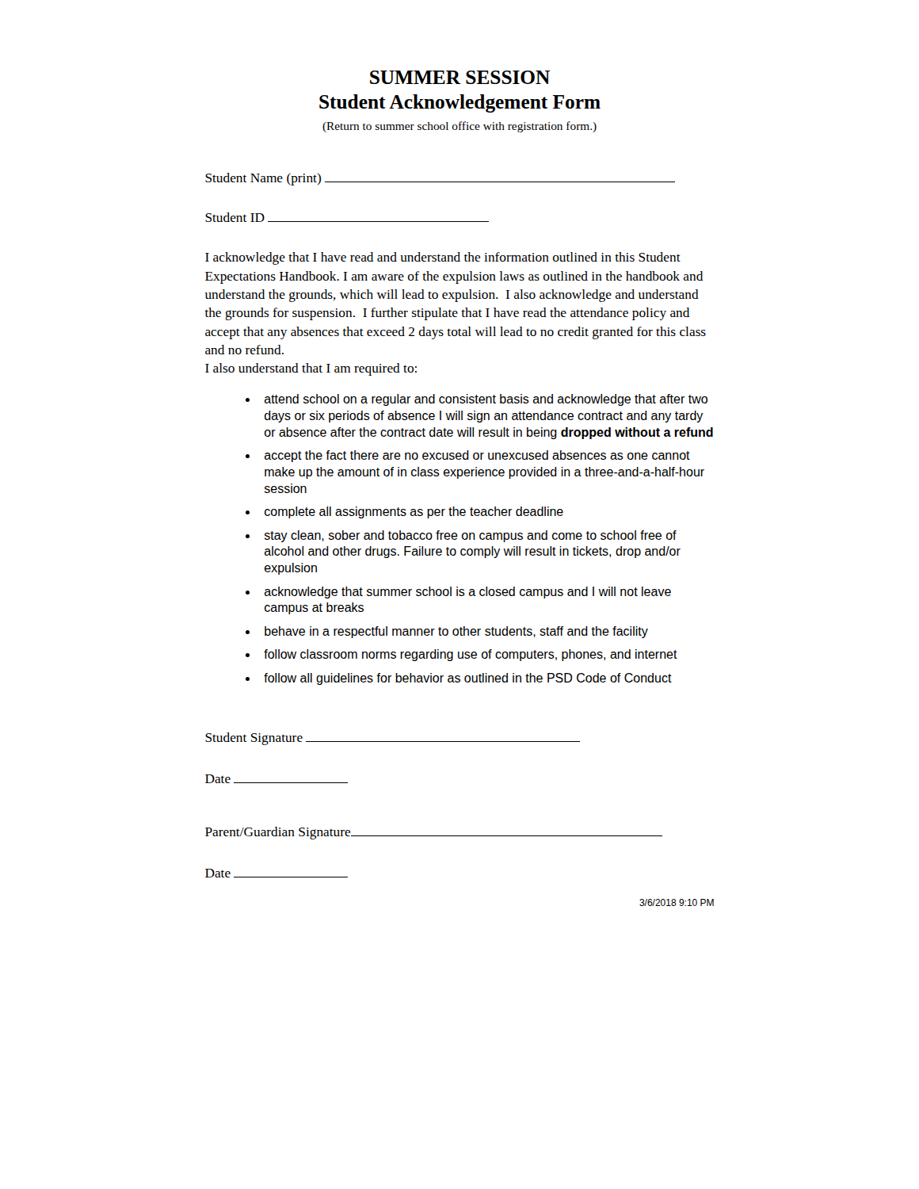SUMMER SESSION
Student Acknowledgement Form
(Return to summer school office with registration form.)
Student Name (print)
Student ID
I acknowledge that I have read and understand the information outlined in this Student Expectations Handbook. I am aware of the expulsion laws as outlined in the handbook and understand the grounds, which will lead to expulsion. I also acknowledge and understand the grounds for suspension. I further stipulate that I have read the attendance policy and accept that any absences that exceed 2 days total will lead to no credit granted for this class and no refund.
I also understand that I am required to:
attend school on a regular and consistent basis and acknowledge that after two days or six periods of absence I will sign an attendance contract and any tardy or absence after the contract date will result in being dropped without a refund
accept the fact there are no excused or unexcused absences as one cannot make up the amount of in class experience provided in a three-and-a-half-hour session
complete all assignments as per the teacher deadline
stay clean, sober and tobacco free on campus and come to school free of alcohol and other drugs. Failure to comply will result in tickets, drop and/or expulsion
acknowledge that summer school is a closed campus and I will not leave campus at breaks
behave in a respectful manner to other students, staff and the facility
follow classroom norms regarding use of computers, phones, and internet
follow all guidelines for behavior as outlined in the PSD Code of Conduct
Student Signature
Date
Parent/Guardian Signature
Date
3/6/2018 9:10 PM